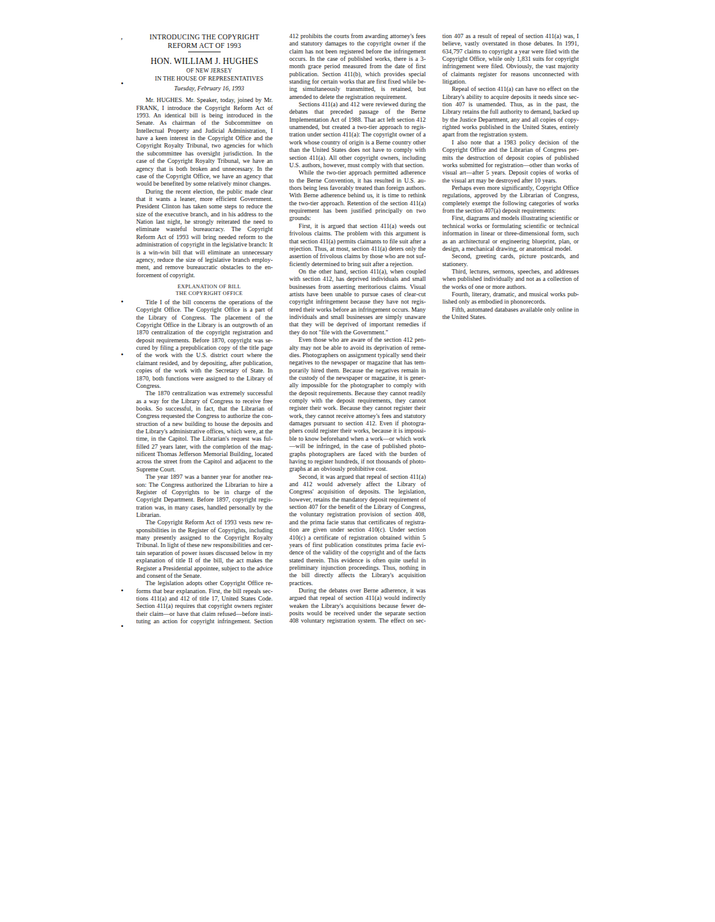, • • • • •
Introducing the Copyright
Reform Act of 1993
Hon. William J. Hughes
of New Jersey
in the House of Representatives
Tuesday, February 16, 1993
Mr. HUGHES. Mr. Speaker, today, joined by Mr. FRANK, I introduce the Copyright Reform Act of 1993. An identical bill is being introduced in the Senate. As chairman of the Subcommittee on Intellectual Property and Judicial Administration, I have a keen interest in the Copyright Office and the Copyright Royalty Tribunal, two agencies for which the subcommittee has oversight jurisdiction. In the case of the Copyright Royalty Tribunal, we have an agency that is both broken and unnecessary. In the case of the Copyright Office, we have an agency that would be benefited by some relatively minor changes.
During the recent election, the public made clear that it wants a leaner, more efficient Government. President Clinton has taken some steps to reduce the size of the executive branch, and in his address to the Nation last night, he strongly reiterated the need to eliminate wasteful bureaucracy. The Copyright Reform Act of 1993 will bring needed reform to the administration of copyright in the legislative branch: It is a win-win bill that will eliminate an unnecessary agency, reduce the size of legislative branch employment, and remove bureaucratic obstacles to the enforcement of copyright.
Explanation of Bill
The Copyright Office
Title I of the bill concerns the operations of the Copyright Office. The Copyright Office is a part of the Library of Congress. The placement of the Copyright Office in the Library is an outgrowth of an 1870 centralization of the copyright registration and deposit requirements. Before 1870, copyright was secured by filing a prepublication copy of the title page of the work with the U.S. district court where the claimant resided, and by depositing, after publication, copies of the work with the Secretary of State. In 1870, both functions were assigned to the Library of Congress.
The 1870 centralization was extremely successful as a way for the Library of Congress to receive free books. So successful, in fact, that the Librarian of Congress requested the Congress to authorize the construction of a new building to house the deposits and the Library's administrative offices, which were, at the time, in the Capitol. The Librarian's request was fulfilled 27 years later, with the completion of the magnificent Thomas Jefferson Memorial Building, located across the street from the Capitol and adjacent to the Supreme Court.
The year 1897 was a banner year for another reason: The Congress authorized the Librarian to hire a Register of Copyrights to be in charge of the Copyright Department. Before 1897, copyright registration was, in many cases, handled personally by the Librarian.
The Copyright Reform Act of 1993 vests new responsibilities in the Register of Copyrights, including many presently assigned to the Copyright Royalty Tribunal. In light of these new responsibilities and certain separation of power issues discussed below in my explanation of title II of the bill, the act makes the Register a Presidential appointee, subject to the advice and consent of the Senate.
The legislation adopts other Copyright Office reforms that bear explanation. First, the bill repeals sections 411(a) and 412 of title 17, United States Code. Section 411(a) requires that copyright owners register their claim—or have that claim refused—before instituting an action for copyright infringement. Section 412 prohibits the courts from awarding attorney's fees and statutory damages to the copyright owner if the claim has not been registered before the infringement occurs. In the case of published works, there is a 3-month grace period measured from the date of first publication. Section 411(b), which provides special standing for certain works that are first fixed while being simultaneously transmitted, is retained, but amended to delete the registration requirement.
Sections 411(a) and 412 were reviewed during the debates that preceded passage of the Berne Implementation Act of 1988. That act left section 412 unamended, but created a two-tier approach to registration under section 411(a): The copyright owner of a work whose country of origin is a Berne country other than the United States does not have to comply with section 411(a). All other copyright owners, including U.S. authors, however, must comply with that section.
While the two-tier approach permitted adherence to the Berne Convention, it has resulted in U.S. authors being less favorably treated than foreign authors. With Berne adherence behind us, it is time to rethink the two-tier approach. Retention of the section 411(a) requirement has been justified principally on two grounds:
First, it is argued that section 411(a) weeds out frivolous claims. The problem with this argument is that section 411(a) permits claimants to file suit after a rejection. Thus, at most, section 411(a) deters only the assertion of frivolous claims by those who are not sufficiently determined to bring suit after a rejection.
On the other hand, section 411(a), when coupled with section 412, has deprived individuals and small businesses from asserting meritorious claims. Visual artists have been unable to pursue cases of clear-cut copyright infringement because they have not registered their works before an infringement occurs. Many individuals and small businesses are simply unaware that they will be deprived of important remedies if they do not "file with the Government."
Even those who are aware of the section 412 penalty may not be able to avoid its deprivation of remedies. Photographers on assignment typically send their negatives to the newspaper or magazine that has temporarily hired them. Because the negatives remain in the custody of the newspaper or magazine, it is generally impossible for the photographer to comply with the deposit requirements. Because they cannot readily comply with the deposit requirements, they cannot register their work. Because they cannot register their work, they cannot receive attorney's fees and statutory damages pursuant to section 412. Even if photographers could register their works, because it is impossible to know beforehand when a work—or which work—will be infringed, in the case of published photographs photographers are faced with the burden of having to register hundreds, if not thousands of photographs at an obviously prohibitive cost.
Second, it was argued that repeal of section 411(a) and 412 would adversely affect the Library of Congress' acquisition of deposits. The legislation, however, retains the mandatory deposit requirement of section 407 for the benefit of the Library of Congress, the voluntary registration provision of section 408, and the prima facie status that certificates of registration are given under section 410(c). Under section 410(c) a certificate of registration obtained within 5 years of first publication constitutes prima facie evidence of the validity of the copyright and of the facts stated therein. This evidence is often quite useful in preliminary injunction proceedings. Thus, nothing in the bill directly affects the Library's acquisition practices.
During the debates over Berne adherence, it was argued that repeal of section 411(a) would indirectly weaken the Library's acquisitions because fewer deposits would be received under the separate section 408 voluntary registration system. The effect on section 407 as a result of repeal of section 411(a) was, I believe, vastly overstated in those debates. In 1991, 634,797 claims to copyright a year were filed with the Copyright Office, while only 1,831 suits for copyright infringement were filed. Obviously, the vast majority of claimants register for reasons unconnected with litigation.
Repeal of section 411(a) can have no effect on the Library's ability to acquire deposits it needs since section 407 is unamended. Thus, as in the past, the Library retains the full authority to demand, backed up by the Justice Department, any and all copies of copyrighted works published in the United States, entirely apart from the registration system.
I also note that a 1983 policy decision of the Copyright Office and the Librarian of Congress permits the destruction of deposit copies of published works submitted for registration—other than works of visual art—after 5 years. Deposit copies of works of the visual art may be destroyed after 10 years.
Perhaps even more significantly, Copyright Office regulations, approved by the Librarian of Congress, completely exempt the following categories of works from the section 407(a) deposit requirements:
First, diagrams and models illustrating scientific or technical works or formulating scientific or technical information in linear or three-dimensional form, such as an architectural or engineering blueprint, plan, or design, a mechanical drawing, or anatomical model.
Second, greeting cards, picture postcards, and stationery.
Third, lectures, sermons, speeches, and addresses when published individually and not as a collection of the works of one or more authors.
Fourth, literary, dramatic, and musical works published only as embodied in phonorecords.
Fifth, automated databases available only online in the United States.